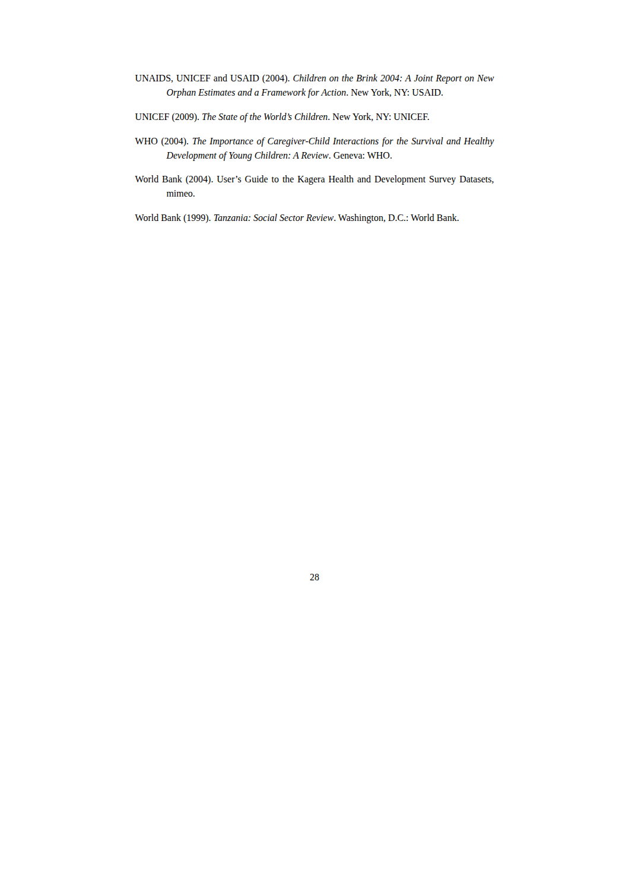UNAIDS, UNICEF and USAID (2004). Children on the Brink 2004: A Joint Report on New Orphan Estimates and a Framework for Action. New York, NY: USAID.
UNICEF (2009). The State of the World’s Children. New York, NY: UNICEF.
WHO (2004). The Importance of Caregiver-Child Interactions for the Survival and Healthy Development of Young Children: A Review. Geneva: WHO.
World Bank (2004). User’s Guide to the Kagera Health and Development Survey Datasets, mimeo.
World Bank (1999). Tanzania: Social Sector Review. Washington, D.C.: World Bank.
28